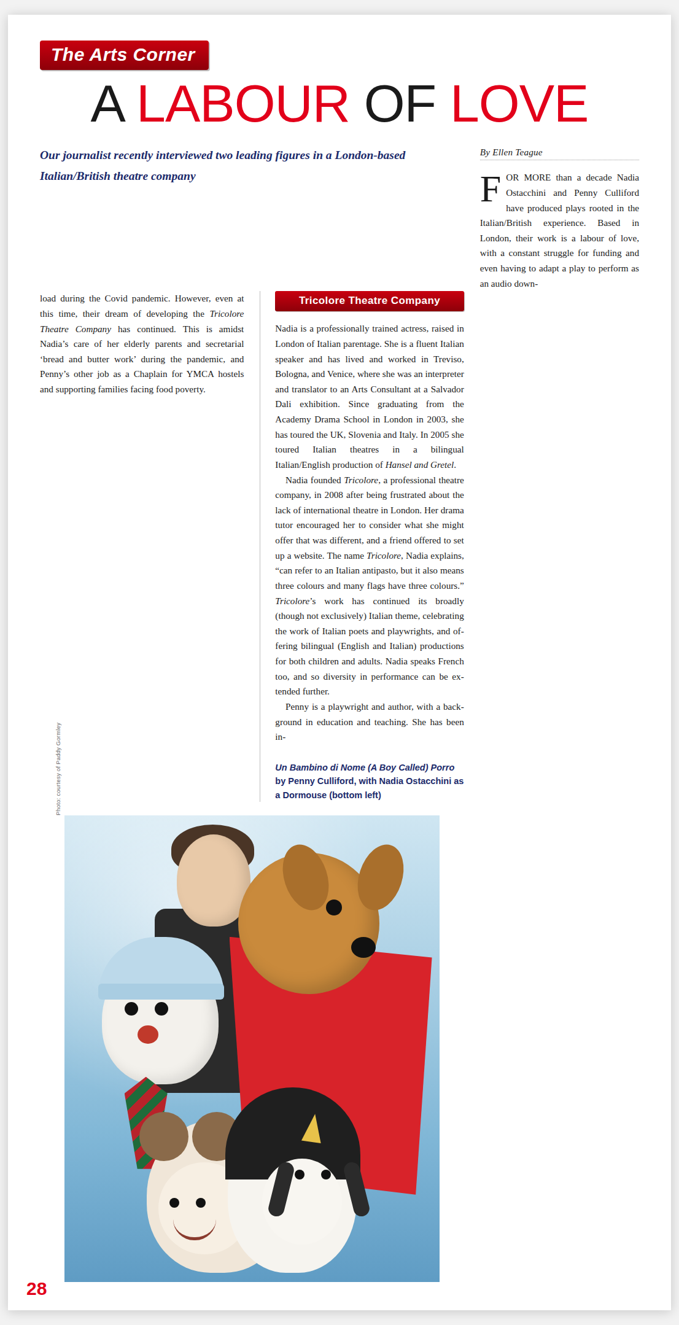The Arts Corner
A LABOUR OF LOVE
Our journalist recently interviewed two leading figures in a London-based Italian/British theatre company
By Ellen Teague
FOR MORE than a decade Nadia Ostacchini and Penny Culliford have produced plays rooted in the Italian/British experience. Based in London, their work is a labour of love, with a constant struggle for funding and even having to adapt a play to perform as an audio down-
load during the Covid pandemic. However, even at this time, their dream of developing the Tricolore Theatre Company has continued. This is amidst Nadia’s care of her elderly parents and secretarial ‘bread and butter work’ during the pandemic, and Penny’s other job as a Chaplain for YMCA hostels and supporting families facing food poverty.
Tricolore Theatre Company
Nadia is a professionally trained actress, raised in London of Italian parentage. She is a fluent Italian speaker and has lived and worked in Treviso, Bologna, and Venice, where she was an interpreter and translator to an Arts Consultant at a Salvador Dali exhibition. Since graduating from the Academy Drama School in London in 2003, she has toured the UK, Slovenia and Italy. In 2005 she toured Italian theatres in a bilingual Italian/English production of Hansel and Gretel.
Nadia founded Tricolore, a professional theatre company, in 2008 after being frustrated about the lack of international theatre in London. Her drama tutor encouraged her to consider what she might offer that was different, and a friend offered to set up a website. The name Tricolore, Nadia explains, “can refer to an Italian antipasto, but it also means three colours and many flags have three colours.” Tricolore’s work has continued its broadly (though not exclusively) Italian theme, celebrating the work of Italian poets and playwrights, and offering bilingual (English and Italian) productions for both children and adults. Nadia speaks French too, and so diversity in performance can be extended further.
Penny is a playwright and author, with a background in education and teaching. She has been in-
Un Bambino di Nome (A Boy Called) Porro by Penny Culliford, with Nadia Ostacchini as a Dormouse (bottom left)
Photo: courtesy of Paddy Gormley
28